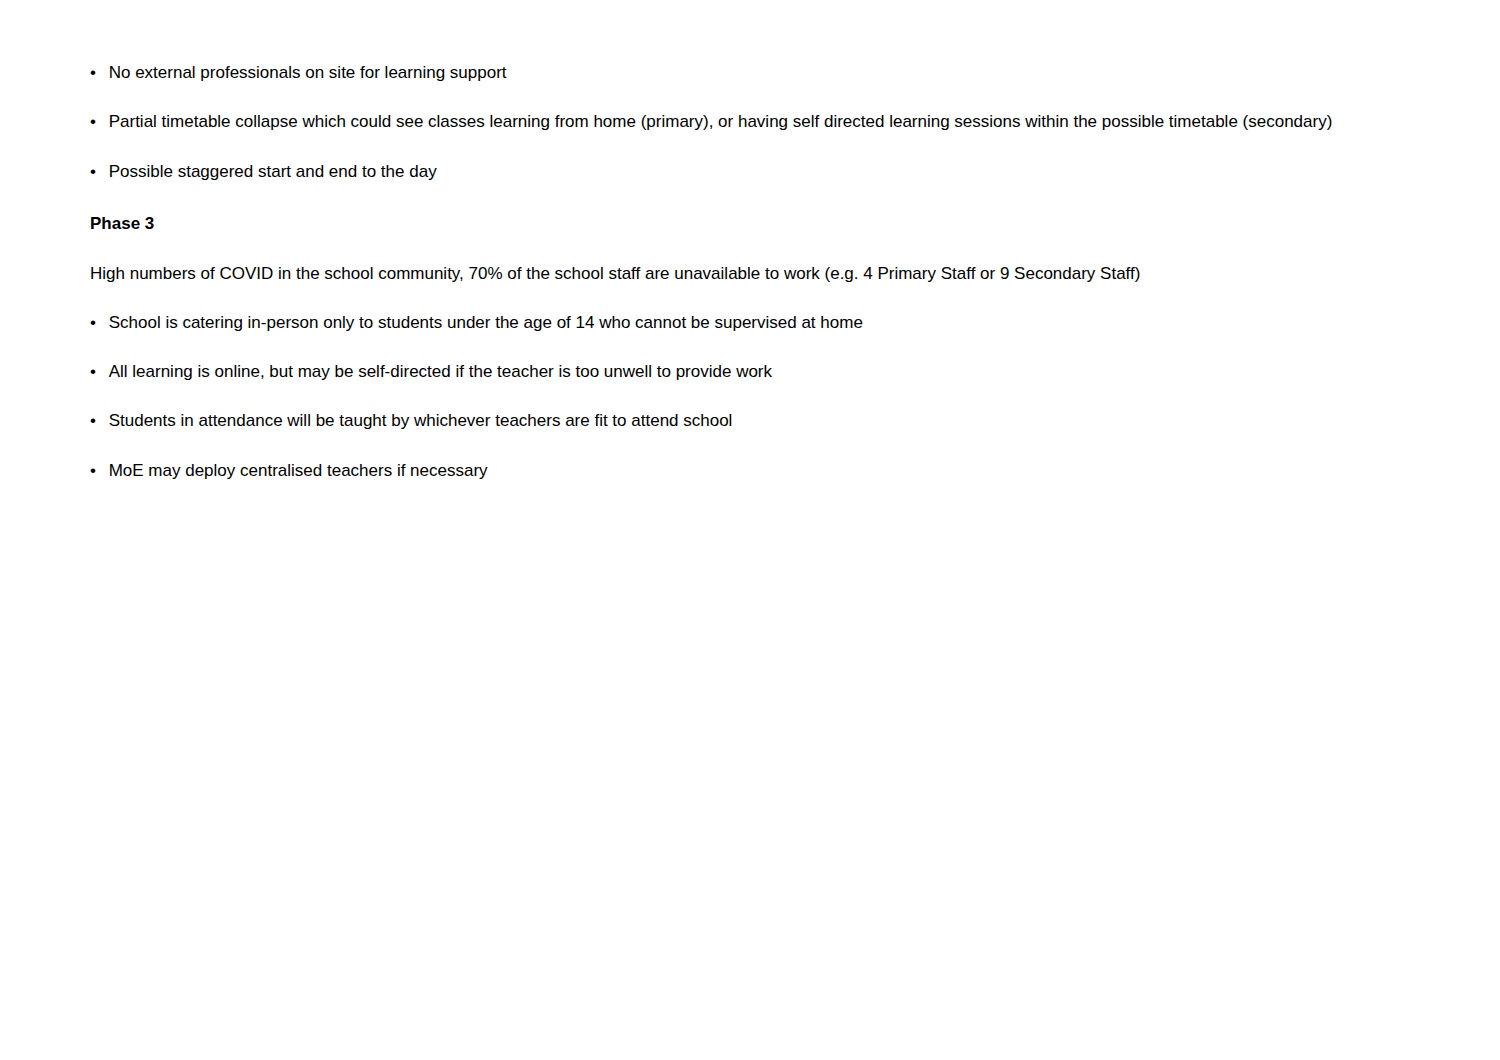No external professionals on site for learning support
Partial timetable collapse which could see classes learning from home (primary), or having self directed learning sessions within the possible timetable (secondary)
Possible staggered start and end to the day
Phase 3
High numbers of COVID in the school community, 70% of the school staff are unavailable to work (e.g. 4 Primary Staff or 9 Secondary Staff)
School is catering in-person only to students under the age of 14 who cannot be supervised at home
All learning is online, but may be self-directed if the teacher is too unwell to provide work
Students in attendance will be taught by whichever teachers are fit to attend school
MoE may deploy centralised teachers if necessary